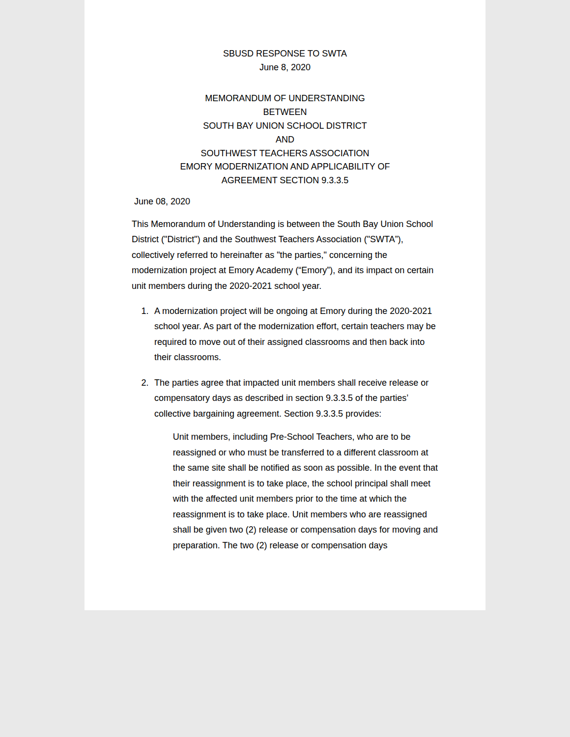SBUSD RESPONSE TO SWTA
June 8, 2020
MEMORANDUM OF UNDERSTANDING
BETWEEN
SOUTH BAY UNION SCHOOL DISTRICT
AND
SOUTHWEST TEACHERS ASSOCIATION
EMORY MODERNIZATION AND APPLICABILITY OF
AGREEMENT SECTION 9.3.3.5
June 08, 2020
This Memorandum of Understanding is between the South Bay Union School District ("District") and the Southwest Teachers Association ("SWTA”), collectively referred to hereinafter as "the parties," concerning the modernization project at Emory Academy (“Emory”), and its impact on certain unit members during the 2020-2021 school year.
A modernization project will be ongoing at Emory during the 2020-2021 school year. As part of the modernization effort, certain teachers may be required to move out of their assigned classrooms and then back into their classrooms.
The parties agree that impacted unit members shall receive release or compensatory days as described in section 9.3.3.5 of the parties’ collective bargaining agreement. Section 9.3.3.5 provides:
Unit members, including Pre-School Teachers, who are to be reassigned or who must be transferred to a different classroom at the same site shall be notified as soon as possible. In the event that their reassignment is to take place, the school principal shall meet with the affected unit members prior to the time at which the reassignment is to take place. Unit members who are reassigned shall be given two (2) release or compensation days for moving and preparation. The two (2) release or compensation days